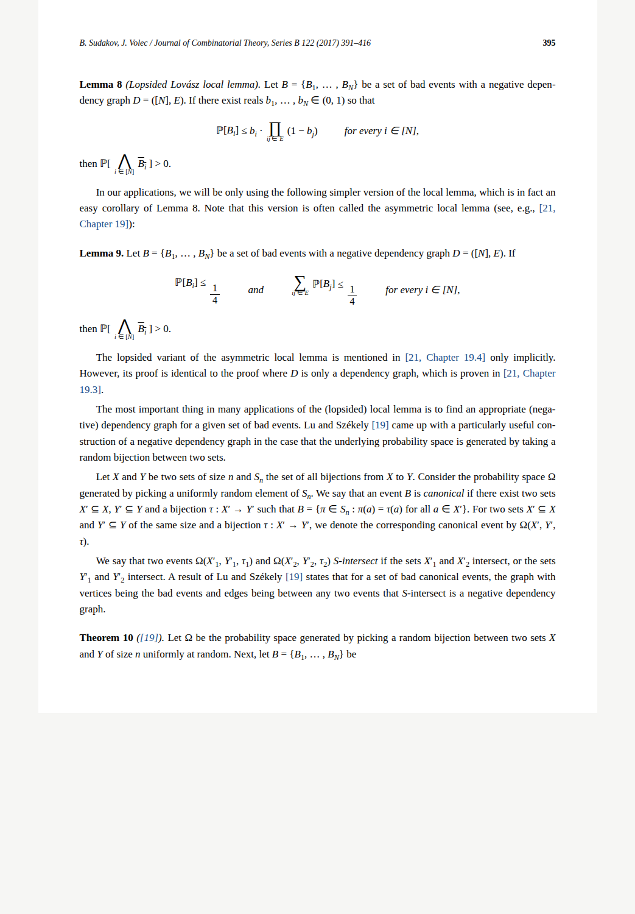B. Sudakov, J. Volec / Journal of Combinatorial Theory, Series B 122 (2017) 391–416 395
Lemma 8 (Lopsided Lovász local lemma). Let B = {B1, … , BN} be a set of bad events with a negative dependency graph D = ([N], E). If there exist reals b1, … , bN ∈ (0, 1) so that
ℙ[Bi] ≤ bi · ∏ij ∈ E (1 − bj) for every i ∈ [N],
then ℙ[ ⋀i ∈ [N] Bi ] > 0.
In our applications, we will be only using the following simpler version of the local lemma, which is in fact an easy corollary of Lemma 8. Note that this version is often called the asymmetric local lemma (see, e.g., [21, Chapter 19]):
Lemma 9. Let B = {B1, … , BN} be a set of bad events with a negative dependency graph D = ([N], E). If
ℙ[Bi] ≤ 14 and ∑ij ∈ E ℙ[Bj] ≤ 14 for every i ∈ [N],
then ℙ[ ⋀i ∈ [N] Bi ] > 0.
The lopsided variant of the asymmetric local lemma is mentioned in [21, Chapter 19.4] only implicitly. However, its proof is identical to the proof where D is only a dependency graph, which is proven in [21, Chapter 19.3].
The most important thing in many applications of the (lopsided) local lemma is to find an appropriate (negative) dependency graph for a given set of bad events. Lu and Székely [19] came up with a particularly useful construction of a negative dependency graph in the case that the underlying probability space is generated by taking a random bijection between two sets.
Let X and Y be two sets of size n and Sn the set of all bijections from X to Y. Consider the probability space Ω generated by picking a uniformly random element of Sn. We say that an event B is canonical if there exist two sets X′ ⊆ X, Y′ ⊆ Y and a bijection τ : X′ → Y′ such that B = {π ∈ Sn : π(a) = τ(a) for all a ∈ X′}. For two sets X′ ⊆ X and Y′ ⊆ Y of the same size and a bijection τ : X′ → Y′, we denote the corresponding canonical event by Ω(X′, Y′, τ).
We say that two events Ω(X′1, Y′1, τ1) and Ω(X′2, Y′2, τ2) S-intersect if the sets X′1 and X′2 intersect, or the sets Y′1 and Y′2 intersect. A result of Lu and Székely [19] states that for a set of bad canonical events, the graph with vertices being the bad events and edges being between any two events that S-intersect is a negative dependency graph.
Theorem 10 ([19]). Let Ω be the probability space generated by picking a random bijection between two sets X and Y of size n uniformly at random. Next, let B = {B1, … , BN} be